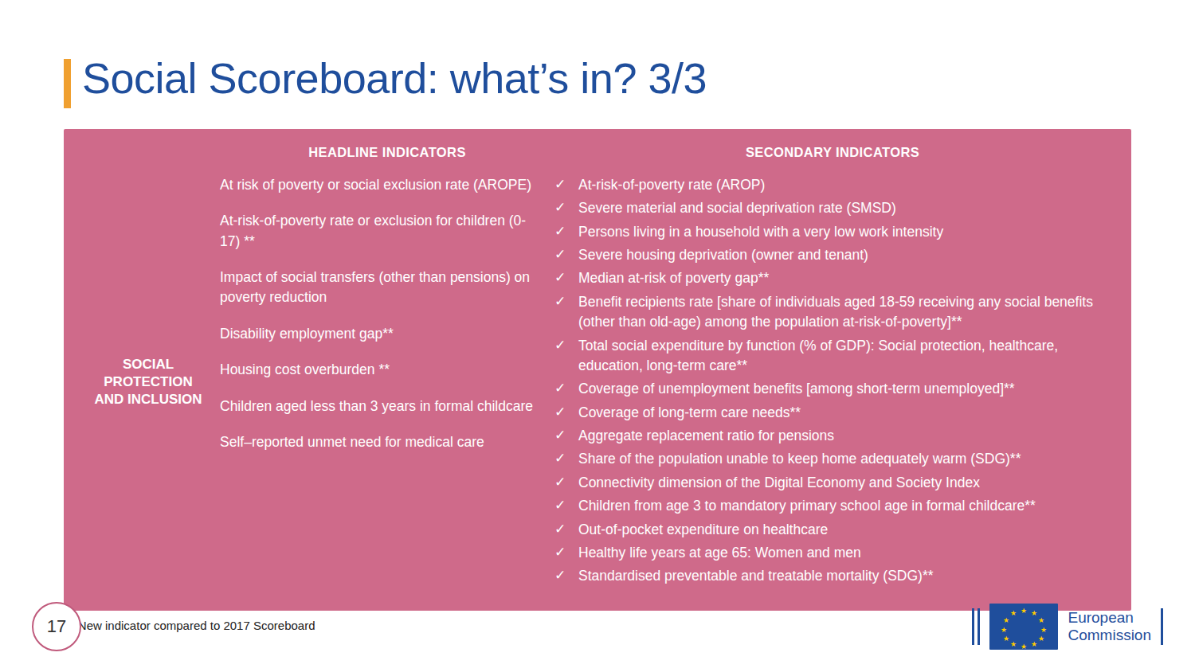Social Scoreboard: what’s in? 3/3
| | HEADLINE INDICATORS | SECONDARY INDICATORS |
| --- | --- | --- |
| SOCIAL PROTECTION AND INCLUSION | At risk of poverty or social exclusion rate (AROPE) At-risk-of-poverty rate or exclusion for children (0-17) ** Impact of social transfers (other than pensions) on poverty reduction Disability employment gap** Housing cost overburden ** Children aged less than 3 years in formal childcare Self–reported unmet need for medical care | At-risk-of-poverty rate (AROP) Severe material and social deprivation rate (SMSD) Persons living in a household with a very low work intensity Severe housing deprivation (owner and tenant) Median at-risk of poverty gap** Benefit recipients rate [share of individuals aged 18-59 receiving any social benefits (other than old-age) among the population at-risk-of-poverty]** Total social expenditure by function (% of GDP): Social protection, healthcare, education, long-term care** Coverage of unemployment benefits [among short-term unemployed]** Coverage of long-term care needs** Aggregate replacement ratio for pensions Share of the population unable to keep home adequately warm (SDG)** Connectivity dimension of the Digital Economy and Society Index Children from age 3 to mandatory primary school age in formal childcare** Out-of-pocket expenditure on healthcare Healthy life years at age 65: Women and men Standardised preventable and treatable mortality (SDG)** |
** New indicator compared to 2017 Scoreboard
17
★
★
★
★
★
★
★
★
★
★
★
★
EuropeanCommission